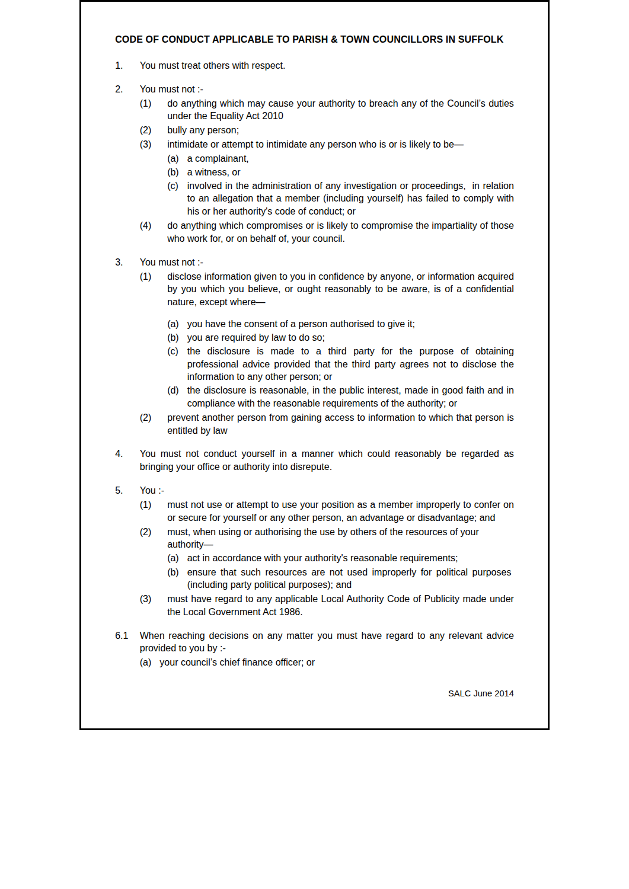CODE OF CONDUCT APPLICABLE TO PARISH & TOWN COUNCILLORS IN SUFFOLK
1.
You must treat others with respect.
2.
You must not :-
(1)
do anything which may cause your authority to breach any of the Council’s duties under the Equality Act 2010
(2)
bully any person;
(3)
intimidate or attempt to intimidate any person who is or is likely to be—
(a)
a complainant,
(b)
a witness, or
(c)
involved in the administration of any investigation or proceedings, in relation to an allegation that a member (including yourself) has failed to comply with his or her authority's code of conduct; or
(4)
do anything which compromises or is likely to compromise the impartiality of those who work for, or on behalf of, your council.
3.
You must not :-
(1)
disclose information given to you in confidence by anyone, or information acquired by you which you believe, or ought reasonably to be aware, is of a confidential nature, except where—
(a)
you have the consent of a person authorised to give it;
(b)
you are required by law to do so;
(c)
the disclosure is made to a third party for the purpose of obtaining professional advice provided that the third party agrees not to disclose the information to any other person; or
(d)
the disclosure is reasonable, in the public interest, made in good faith and in compliance with the reasonable requirements of the authority; or
(2)
prevent another person from gaining access to information to which that person is entitled by law
4.
You must not conduct yourself in a manner which could reasonably be regarded as bringing your office or authority into disrepute.
5.
You :-
(1)
must not use or attempt to use your position as a member improperly to confer on or secure for yourself or any other person, an advantage or disadvantage; and
(2)
must, when using or authorising the use by others of the resources of your authority—
(a)
act in accordance with your authority's reasonable requirements;
(b)
ensure that such resources are not used improperly for political purposes (including party political purposes); and
(3)
must have regard to any applicable Local Authority Code of Publicity made under the Local Government Act 1986.
6.1
When reaching decisions on any matter you must have regard to any relevant advice provided to you by :-
(a)
your council’s chief finance officer; or
SALC June 2014